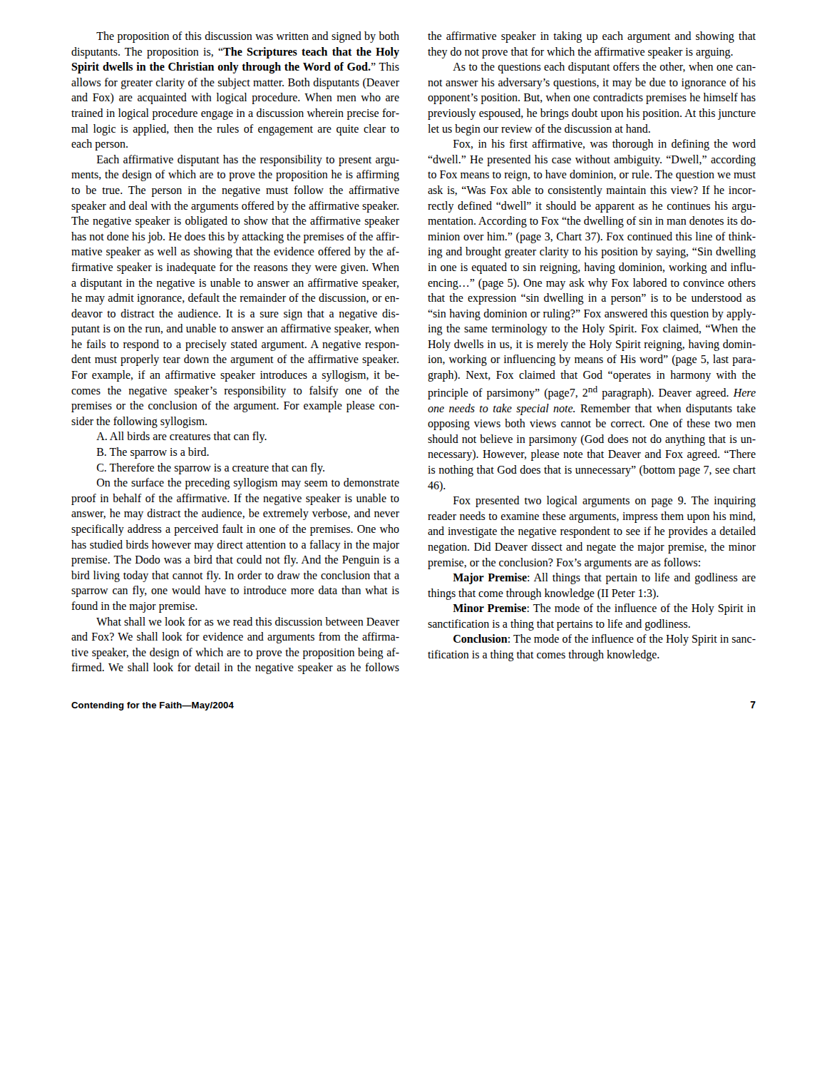The proposition of this discussion was written and signed by both disputants. The proposition is, “The Scriptures teach that the Holy Spirit dwells in the Christian only through the Word of God.” This allows for greater clarity of the subject matter. Both disputants (Deaver and Fox) are acquainted with logical procedure. When men who are trained in logical procedure engage in a discussion wherein precise formal logic is applied, then the rules of engagement are quite clear to each person.
Each affirmative disputant has the responsibility to present arguments, the design of which are to prove the proposition he is affirming to be true. The person in the negative must follow the affirmative speaker and deal with the arguments offered by the affirmative speaker. The negative speaker is obligated to show that the affirmative speaker has not done his job. He does this by attacking the premises of the affirmative speaker as well as showing that the evidence offered by the affirmative speaker is inadequate for the reasons they were given. When a disputant in the negative is unable to answer an affirmative speaker, he may admit ignorance, default the remainder of the discussion, or endeavor to distract the audience. It is a sure sign that a negative disputant is on the run, and unable to answer an affirmative speaker, when he fails to respond to a precisely stated argument. A negative respondent must properly tear down the argument of the affirmative speaker. For example, if an affirmative speaker introduces a syllogism, it becomes the negative speaker’s responsibility to falsify one of the premises or the conclusion of the argument. For example please consider the following syllogism.
A. All birds are creatures that can fly.
B. The sparrow is a bird.
C. Therefore the sparrow is a creature that can fly.
On the surface the preceding syllogism may seem to demonstrate proof in behalf of the affirmative. If the negative speaker is unable to answer, he may distract the audience, be extremely verbose, and never specifically address a perceived fault in one of the premises. One who has studied birds however may direct attention to a fallacy in the major premise. The Dodo was a bird that could not fly. And the Penguin is a bird living today that cannot fly. In order to draw the conclusion that a sparrow can fly, one would have to introduce more data than what is found in the major premise.
What shall we look for as we read this discussion between Deaver and Fox? We shall look for evidence and arguments from the affirmative speaker, the design of which are to prove the proposition being affirmed. We shall look for detail in the negative speaker as he follows the affirmative speaker in taking up each argument and showing that they do not prove that for which the affirmative speaker is arguing.
As to the questions each disputant offers the other, when one cannot answer his adversary’s questions, it may be due to ignorance of his opponent’s position. But, when one contradicts premises he himself has previously espoused, he brings doubt upon his position. At this juncture let us begin our review of the discussion at hand.
Fox, in his first affirmative, was thorough in defining the word “dwell.” He presented his case without ambiguity. “Dwell,” according to Fox means to reign, to have dominion, or rule. The question we must ask is, “Was Fox able to consistently maintain this view? If he incorrectly defined “dwell” it should be apparent as he continues his argumentation. According to Fox “the dwelling of sin in man denotes its dominion over him.” (page 3, Chart 37). Fox continued this line of thinking and brought greater clarity to his position by saying, “Sin dwelling in one is equated to sin reigning, having dominion, working and influencing…” (page 5). One may ask why Fox labored to convince others that the expression “sin dwelling in a person” is to be understood as “sin having dominion or ruling?” Fox answered this question by applying the same terminology to the Holy Spirit. Fox claimed, “When the Holy dwells in us, it is merely the Holy Spirit reigning, having dominion, working or influencing by means of His word” (page 5, last paragraph). Next, Fox claimed that God “operates in harmony with the principle of parsimony” (page7, 2nd paragraph). Deaver agreed. Here one needs to take special note. Remember that when disputants take opposing views both views cannot be correct. One of these two men should not believe in parsimony (God does not do anything that is unnecessary). However, please note that Deaver and Fox agreed. “There is nothing that God does that is unnecessary” (bottom page 7, see chart 46).
Fox presented two logical arguments on page 9. The inquiring reader needs to examine these arguments, impress them upon his mind, and investigate the negative respondent to see if he provides a detailed negation. Did Deaver dissect and negate the major premise, the minor premise, or the conclusion? Fox’s arguments are as follows:
Major Premise: All things that pertain to life and godliness are things that come through knowledge (II Peter 1:3).
Minor Premise: The mode of the influence of the Holy Spirit in sanctification is a thing that pertains to life and godliness.
Conclusion: The mode of the influence of the Holy Spirit in sanctification is a thing that comes through knowledge.
Contending for the Faith—May/2004 7